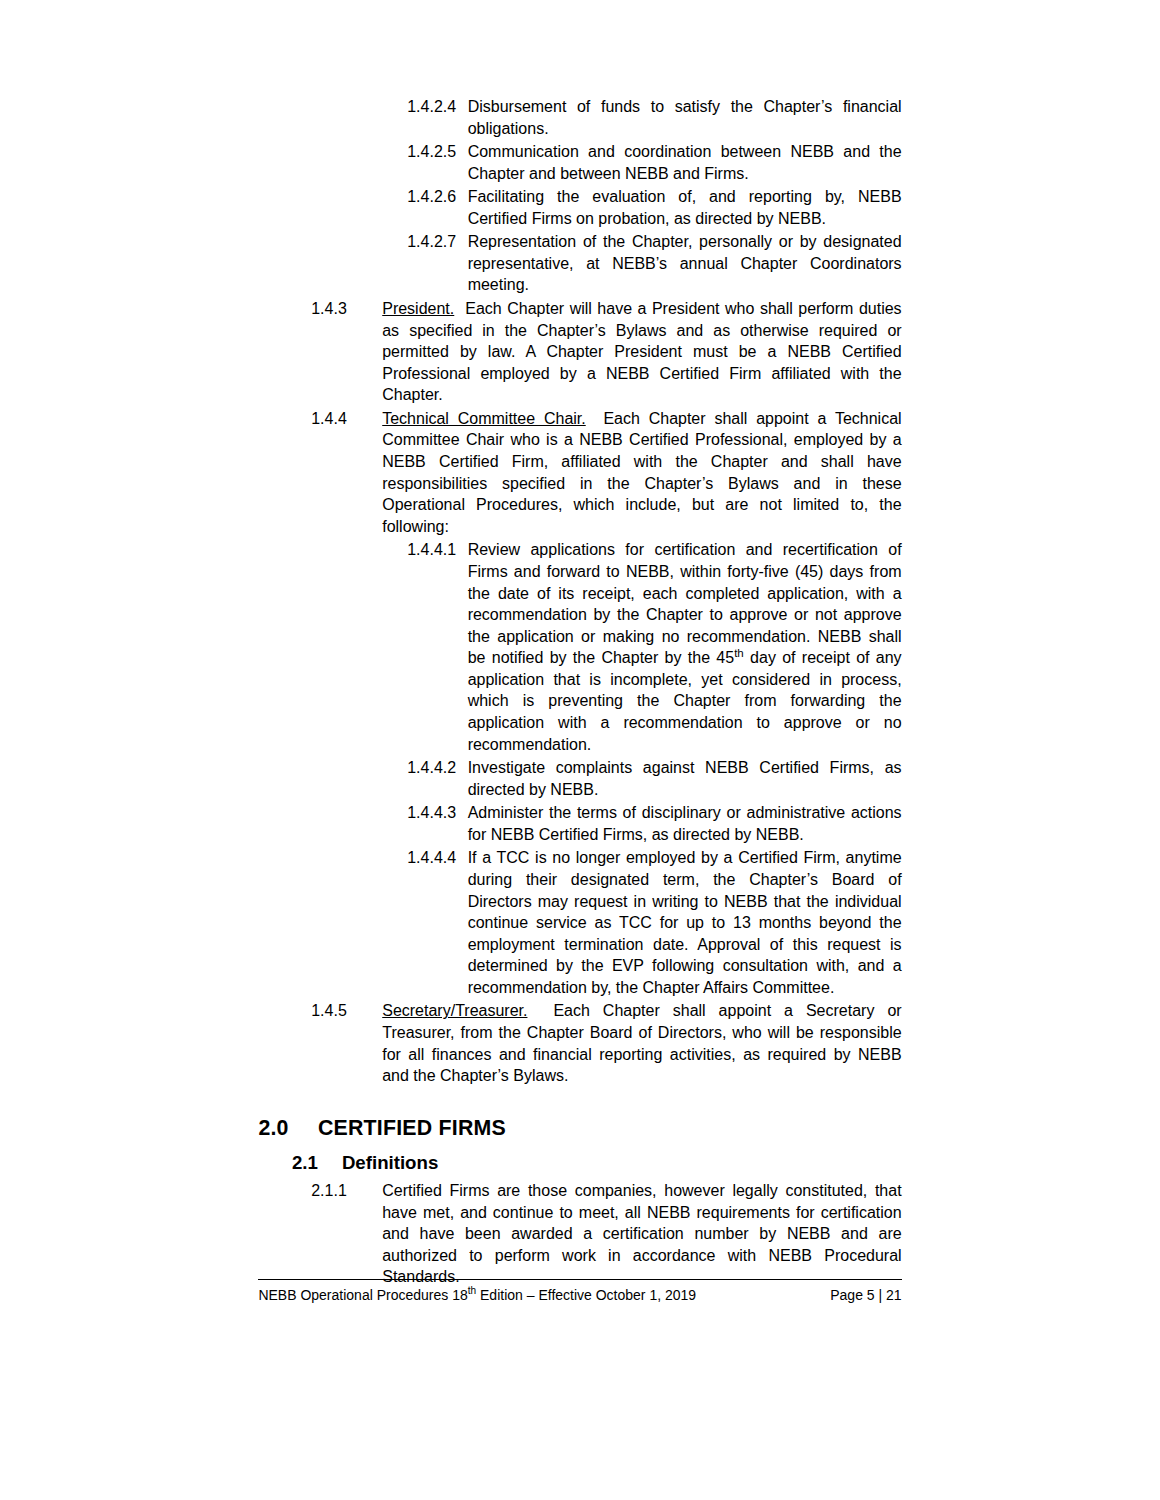1.4.2.4 Disbursement of funds to satisfy the Chapter’s financial obligations.
1.4.2.5 Communication and coordination between NEBB and the Chapter and between NEBB and Firms.
1.4.2.6 Facilitating the evaluation of, and reporting by, NEBB Certified Firms on probation, as directed by NEBB.
1.4.2.7 Representation of the Chapter, personally or by designated representative, at NEBB’s annual Chapter Coordinators meeting.
1.4.3 President. Each Chapter will have a President who shall perform duties as specified in the Chapter’s Bylaws and as otherwise required or permitted by law. A Chapter President must be a NEBB Certified Professional employed by a NEBB Certified Firm affiliated with the Chapter.
1.4.4 Technical Committee Chair. Each Chapter shall appoint a Technical Committee Chair who is a NEBB Certified Professional, employed by a NEBB Certified Firm, affiliated with the Chapter and shall have responsibilities specified in the Chapter’s Bylaws and in these Operational Procedures, which include, but are not limited to, the following:
1.4.4.1 Review applications for certification and recertification of Firms and forward to NEBB, within forty-five (45) days from the date of its receipt, each completed application, with a recommendation by the Chapter to approve or not approve the application or making no recommendation. NEBB shall be notified by the Chapter by the 45th day of receipt of any application that is incomplete, yet considered in process, which is preventing the Chapter from forwarding the application with a recommendation to approve or no recommendation.
1.4.4.2 Investigate complaints against NEBB Certified Firms, as directed by NEBB.
1.4.4.3 Administer the terms of disciplinary or administrative actions for NEBB Certified Firms, as directed by NEBB.
1.4.4.4 If a TCC is no longer employed by a Certified Firm, anytime during their designated term, the Chapter’s Board of Directors may request in writing to NEBB that the individual continue service as TCC for up to 13 months beyond the employment termination date. Approval of this request is determined by the EVP following consultation with, and a recommendation by, the Chapter Affairs Committee.
1.4.5 Secretary/Treasurer. Each Chapter shall appoint a Secretary or Treasurer, from the Chapter Board of Directors, who will be responsible for all finances and financial reporting activities, as required by NEBB and the Chapter’s Bylaws.
2.0 CERTIFIED FIRMS
2.1 Definitions
2.1.1 Certified Firms are those companies, however legally constituted, that have met, and continue to meet, all NEBB requirements for certification and have been awarded a certification number by NEBB and are authorized to perform work in accordance with NEBB Procedural Standards.
NEBB Operational Procedures 18th Edition – Effective October 1, 2019 Page 5 | 21